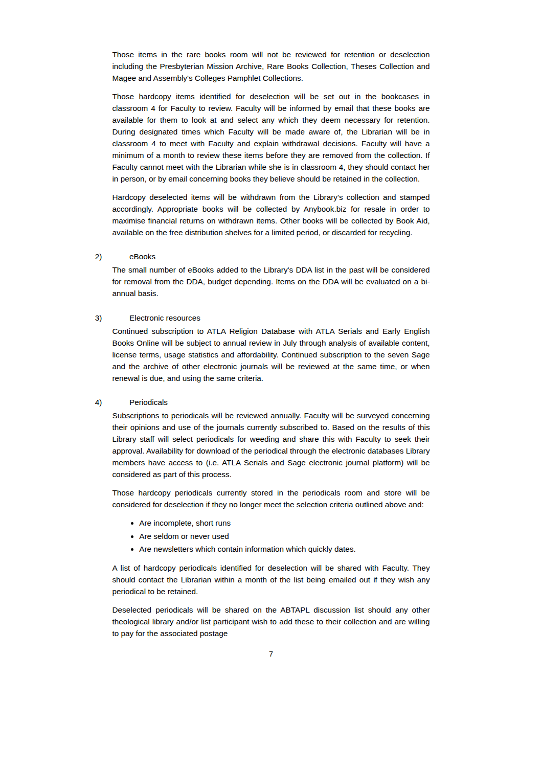Those items in the rare books room will not be reviewed for retention or deselection including the Presbyterian Mission Archive, Rare Books Collection, Theses Collection and Magee and Assembly's Colleges Pamphlet Collections.
Those hardcopy items identified for deselection will be set out in the bookcases in classroom 4 for Faculty to review. Faculty will be informed by email that these books are available for them to look at and select any which they deem necessary for retention. During designated times which Faculty will be made aware of, the Librarian will be in classroom 4 to meet with Faculty and explain withdrawal decisions. Faculty will have a minimum of a month to review these items before they are removed from the collection. If Faculty cannot meet with the Librarian while she is in classroom 4, they should contact her in person, or by email concerning books they believe should be retained in the collection.
Hardcopy deselected items will be withdrawn from the Library's collection and stamped accordingly. Appropriate books will be collected by Anybook.biz for resale in order to maximise financial returns on withdrawn items. Other books will be collected by Book Aid, available on the free distribution shelves for a limited period, or discarded for recycling.
2) eBooks
The small number of eBooks added to the Library's DDA list in the past will be considered for removal from the DDA, budget depending. Items on the DDA will be evaluated on a bi-annual basis.
3) Electronic resources
Continued subscription to ATLA Religion Database with ATLA Serials and Early English Books Online will be subject to annual review in July through analysis of available content, license terms, usage statistics and affordability. Continued subscription to the seven Sage and the archive of other electronic journals will be reviewed at the same time, or when renewal is due, and using the same criteria.
4) Periodicals
Subscriptions to periodicals will be reviewed annually. Faculty will be surveyed concerning their opinions and use of the journals currently subscribed to. Based on the results of this Library staff will select periodicals for weeding and share this with Faculty to seek their approval. Availability for download of the periodical through the electronic databases Library members have access to (i.e. ATLA Serials and Sage electronic journal platform) will be considered as part of this process.
Those hardcopy periodicals currently stored in the periodicals room and store will be considered for deselection if they no longer meet the selection criteria outlined above and:
Are incomplete, short runs
Are seldom or never used
Are newsletters which contain information which quickly dates.
A list of hardcopy periodicals identified for deselection will be shared with Faculty. They should contact the Librarian within a month of the list being emailed out if they wish any periodical to be retained.
Deselected periodicals will be shared on the ABTAPL discussion list should any other theological library and/or list participant wish to add these to their collection and are willing to pay for the associated postage
7